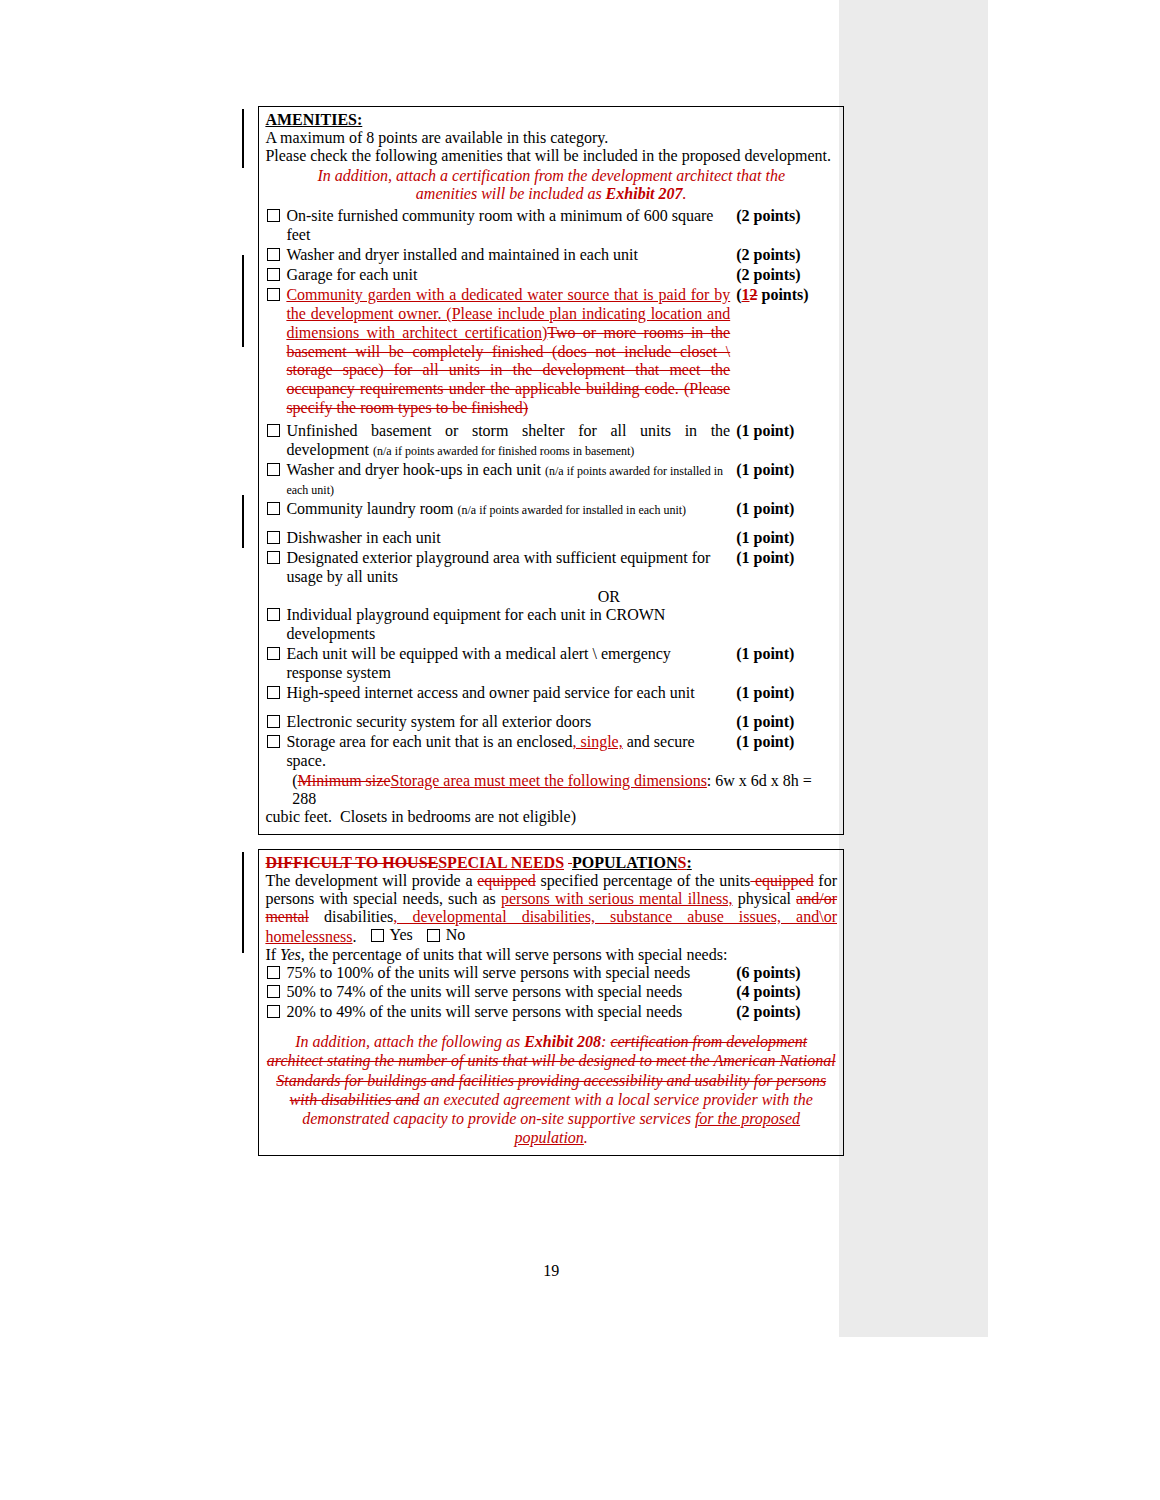AMENITIES:
A maximum of 8 points are available in this category.
Please check the following amenities that will be included in the proposed development.
In addition, attach a certification from the development architect that the
amenities will be included as Exhibit 207.
On-site furnished community room with a minimum of 600 square feet
(2 points)
Washer and dryer installed and maintained in each unit
(2 points)
Garage for each unit
(2 points)
Community garden with a dedicated water source that is paid for by the development owner. (Please include plan indicating location and dimensions with architect certification) Two or more rooms in the basement will be completely finished (does not include closet \ storage space) for all units in the development that meet the occupancy requirements under the applicable building code. (Please specify the room types to be finished)
(12 points)
Unfinished basement or storm shelter for all units in the development (n/a if points awarded for finished rooms in basement)
(1 point)
Washer and dryer hook-ups in each unit (n/a if points awarded for installed in each unit)
(1 point)
Community laundry room (n/a if points awarded for installed in each unit)
(1 point)
Dishwasher in each unit
(1 point)
Designated exterior playground area with sufficient equipment for usage by all units
(1 point)
OR
Individual playground equipment for each unit in CROWN developments
Each unit will be equipped with a medical alert \ emergency response system
(1 point)
High-speed internet access and owner paid service for each unit
(1 point)
Electronic security system for all exterior doors
(1 point)
Storage area for each unit that is an enclosed, single, and secure space.
(1 point)
(Minimum size Storage area must meet the following dimensions: 6w x 6d x 8h = 288
cubic feet. Closets in bedrooms are not eligible)
DIFFICULT TO HOUSE SPECIAL NEEDS POPULATION S:
The development will provide a equipped specified percentage of the units equipped for persons with special needs, such as persons with serious mental illness, physical and/or mental disabilities, developmental disabilities, substance abuse issues, and\or homelessness. Yes No
If Yes, the percentage of units that will serve persons with special needs:
75% to 100% of the units will serve persons with special needs
(6 points)
50% to 74% of the units will serve persons with special needs
(4 points)
20% to 49% of the units will serve persons with special needs
(2 points)
In addition, attach the following as Exhibit 208: certification from development architect stating the number of units that will be designed to meet the American National Standards for buildings and facilities providing accessibility and usability for persons with disabilities and an executed agreement with a local service provider with the demonstrated capacity to provide on-site supportive services for the proposed population.
19